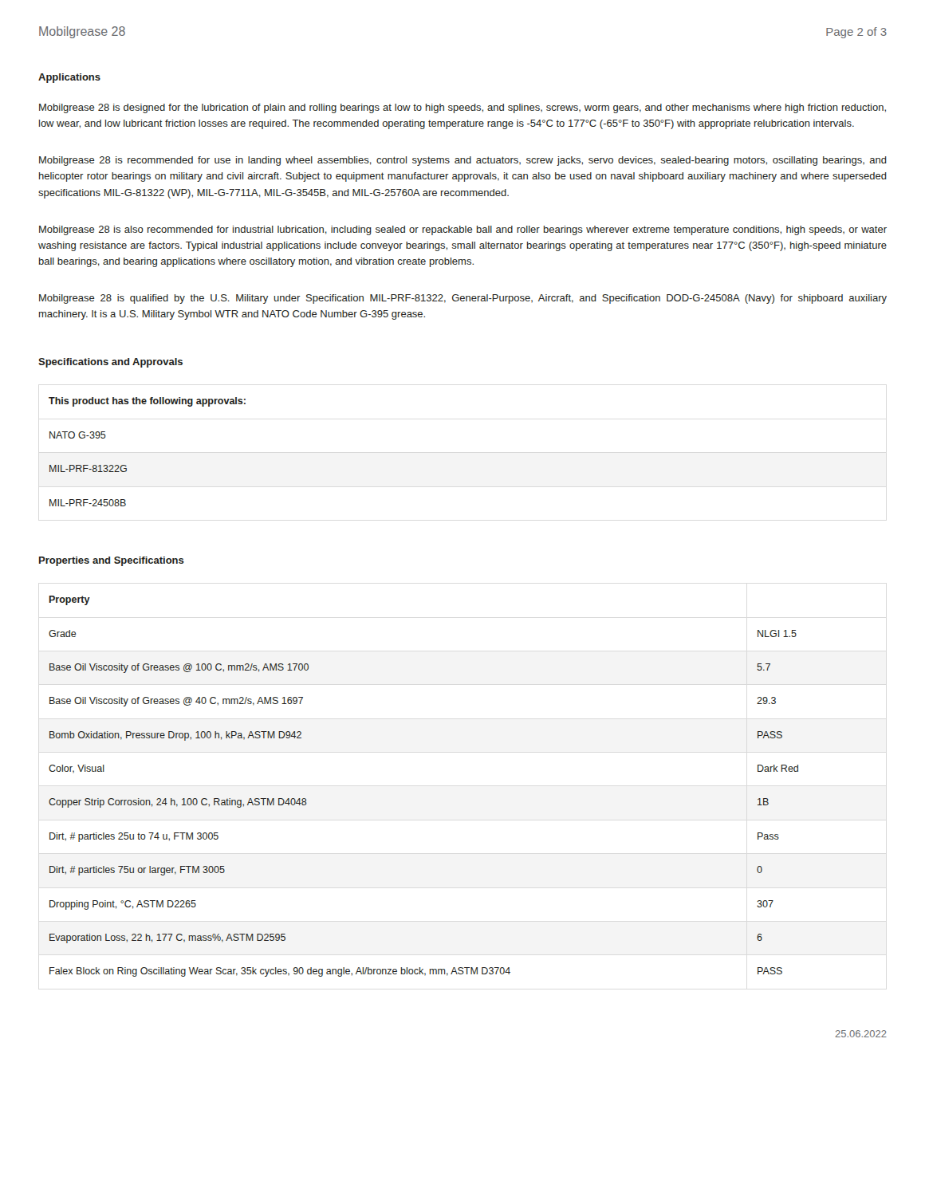Mobilgrease 28 Page 2 of 3
Applications
Mobilgrease 28 is designed for the lubrication of plain and rolling bearings at low to high speeds, and splines, screws, worm gears, and other mechanisms where high friction reduction, low wear, and low lubricant friction losses are required. The recommended operating temperature range is -54°C to 177°C (-65°F to 350°F) with appropriate relubrication intervals.
Mobilgrease 28 is recommended for use in landing wheel assemblies, control systems and actuators, screw jacks, servo devices, sealed-bearing motors, oscillating bearings, and helicopter rotor bearings on military and civil aircraft. Subject to equipment manufacturer approvals, it can also be used on naval shipboard auxiliary machinery and where superseded specifications MIL-G-81322 (WP), MIL-G-7711A, MIL-G-3545B, and MIL-G-25760A are recommended.
Mobilgrease 28 is also recommended for industrial lubrication, including sealed or repackable ball and roller bearings wherever extreme temperature conditions, high speeds, or water washing resistance are factors. Typical industrial applications include conveyor bearings, small alternator bearings operating at temperatures near 177°C (350°F), high-speed miniature ball bearings, and bearing applications where oscillatory motion, and vibration create problems.
Mobilgrease 28 is qualified by the U.S. Military under Specification MIL-PRF-81322, General-Purpose, Aircraft, and Specification DOD-G-24508A (Navy) for shipboard auxiliary machinery. It is a U.S. Military Symbol WTR and NATO Code Number G-395 grease.
Specifications and Approvals
| This product has the following approvals: |
| --- |
| NATO G-395 |
| MIL-PRF-81322G |
| MIL-PRF-24508B |
Properties and Specifications
| Property | |
| --- | --- |
| Grade | NLGI 1.5 |
| Base Oil Viscosity of Greases @ 100 C, mm2/s, AMS 1700 | 5.7 |
| Base Oil Viscosity of Greases @ 40 C, mm2/s, AMS 1697 | 29.3 |
| Bomb Oxidation, Pressure Drop, 100 h, kPa, ASTM D942 | PASS |
| Color, Visual | Dark Red |
| Copper Strip Corrosion, 24 h, 100 C, Rating, ASTM D4048 | 1B |
| Dirt, # particles 25u to 74 u, FTM 3005 | Pass |
| Dirt, # particles 75u or larger, FTM 3005 | 0 |
| Dropping Point, °C, ASTM D2265 | 307 |
| Evaporation Loss, 22 h, 177 C, mass%, ASTM D2595 | 6 |
| Falex Block on Ring Oscillating Wear Scar, 35k cycles, 90 deg angle, Al/bronze block, mm, ASTM D3704 | PASS |
25.06.2022